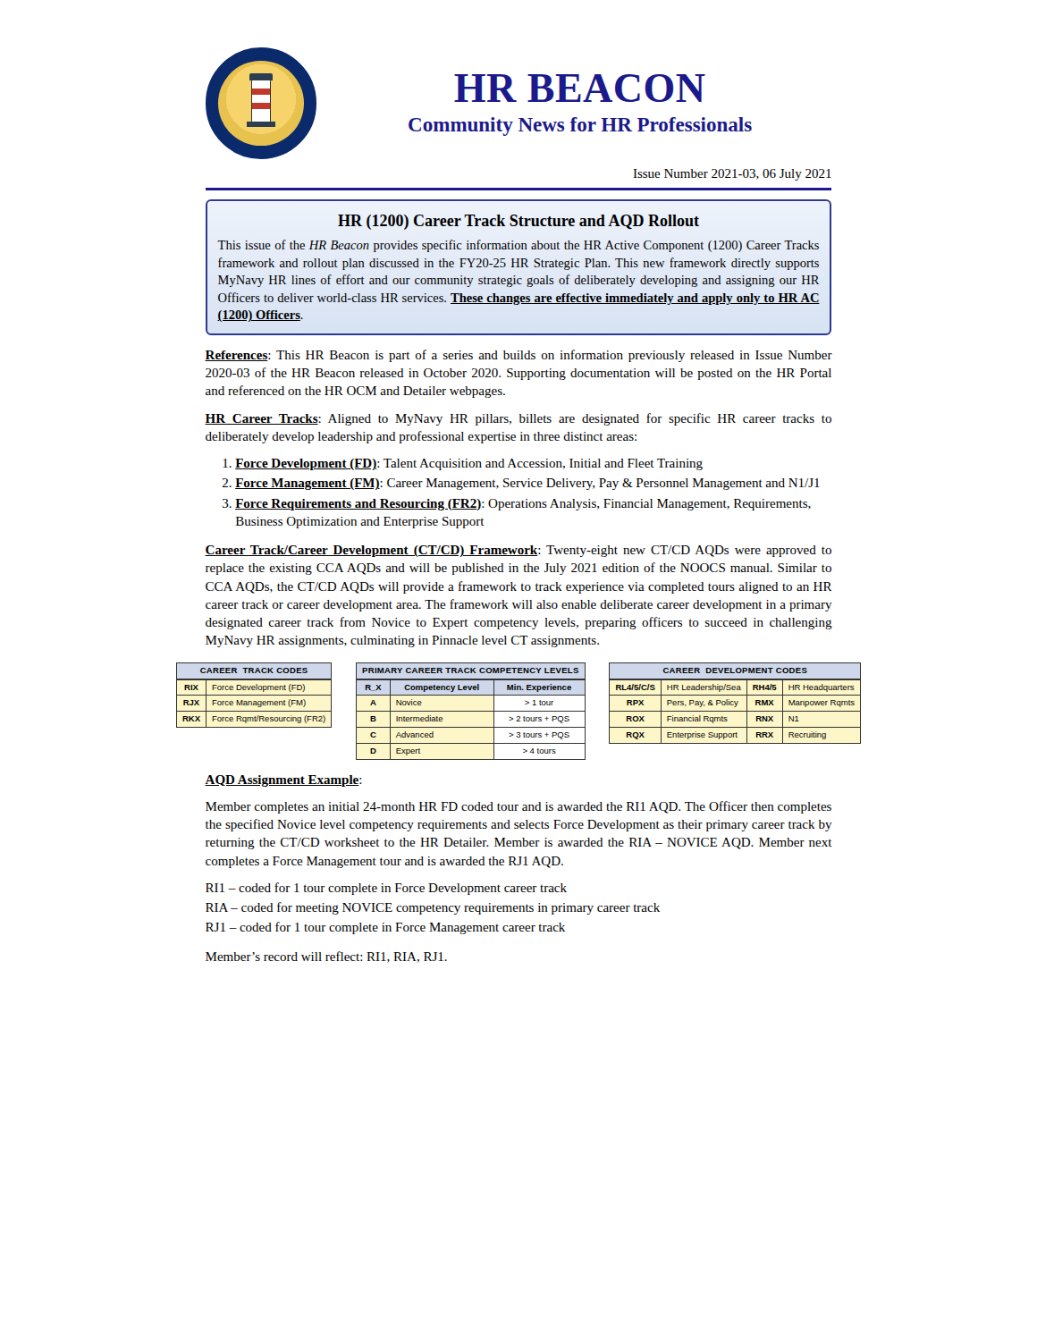HR BEACON
Community News for HR Professionals
Issue Number 2021-03, 06 July 2021
HR (1200) Career Track Structure and AQD Rollout
This issue of the HR Beacon provides specific information about the HR Active Component (1200) Career Tracks framework and rollout plan discussed in the FY20-25 HR Strategic Plan. This new framework directly supports MyNavy HR lines of effort and our community strategic goals of deliberately developing and assigning our HR Officers to deliver world-class HR services. These changes are effective immediately and apply only to HR AC (1200) Officers.
References: This HR Beacon is part of a series and builds on information previously released in Issue Number 2020-03 of the HR Beacon released in October 2020. Supporting documentation will be posted on the HR Portal and referenced on the HR OCM and Detailer webpages.
HR Career Tracks: Aligned to MyNavy HR pillars, billets are designated for specific HR career tracks to deliberately develop leadership and professional expertise in three distinct areas:
Force Development (FD): Talent Acquisition and Accession, Initial and Fleet Training
Force Management (FM): Career Management, Service Delivery, Pay & Personnel Management and N1/J1
Force Requirements and Resourcing (FR2): Operations Analysis, Financial Management, Requirements, Business Optimization and Enterprise Support
Career Track/Career Development (CT/CD) Framework: Twenty-eight new CT/CD AQDs were approved to replace the existing CCA AQDs and will be published in the July 2021 edition of the NOOCS manual. Similar to CCA AQDs, the CT/CD AQDs will provide a framework to track experience via completed tours aligned to an HR career track or career development area. The framework will also enable deliberate career development in a primary designated career track from Novice to Expert competency levels, preparing officers to succeed in challenging MyNavy HR assignments, culminating in Pinnacle level CT assignments.
CAREER TRACK CODES
| RIX | Force Development (FD) |
| RJX | Force Management (FM) |
| RKX | Force Rqmt/Resourcing (FR2) |
PRIMARY CAREER TRACK COMPETENCY LEVELS
| R_X | Competency Level | Min. Experience |
| --- | --- | --- |
| A | Novice | > 1 tour |
| B | Intermediate | > 2 tours + PQS |
| C | Advanced | > 3 tours + PQS |
| D | Expert | > 4 tours |
CAREER DEVELOPMENT CODES
| RL4/5/C/S | HR Leadership/Sea | RH4/5 | HR Headquarters |
| RPX | Pers, Pay, & Policy | RMX | Manpower Rqmts |
| ROX | Financial Rqmts | RNX | N1 |
| RQX | Enterprise Support | RRX | Recruiting |
AQD Assignment Example:
Member completes an initial 24-month HR FD coded tour and is awarded the RI1 AQD. The Officer then completes the specified Novice level competency requirements and selects Force Development as their primary career track by returning the CT/CD worksheet to the HR Detailer. Member is awarded the RIA – NOVICE AQD. Member next completes a Force Management tour and is awarded the RJ1 AQD.
RI1 – coded for 1 tour complete in Force Development career track
RIA – coded for meeting NOVICE competency requirements in primary career track
RJ1 – coded for 1 tour complete in Force Management career track
Member’s record will reflect: RI1, RIA, RJ1.